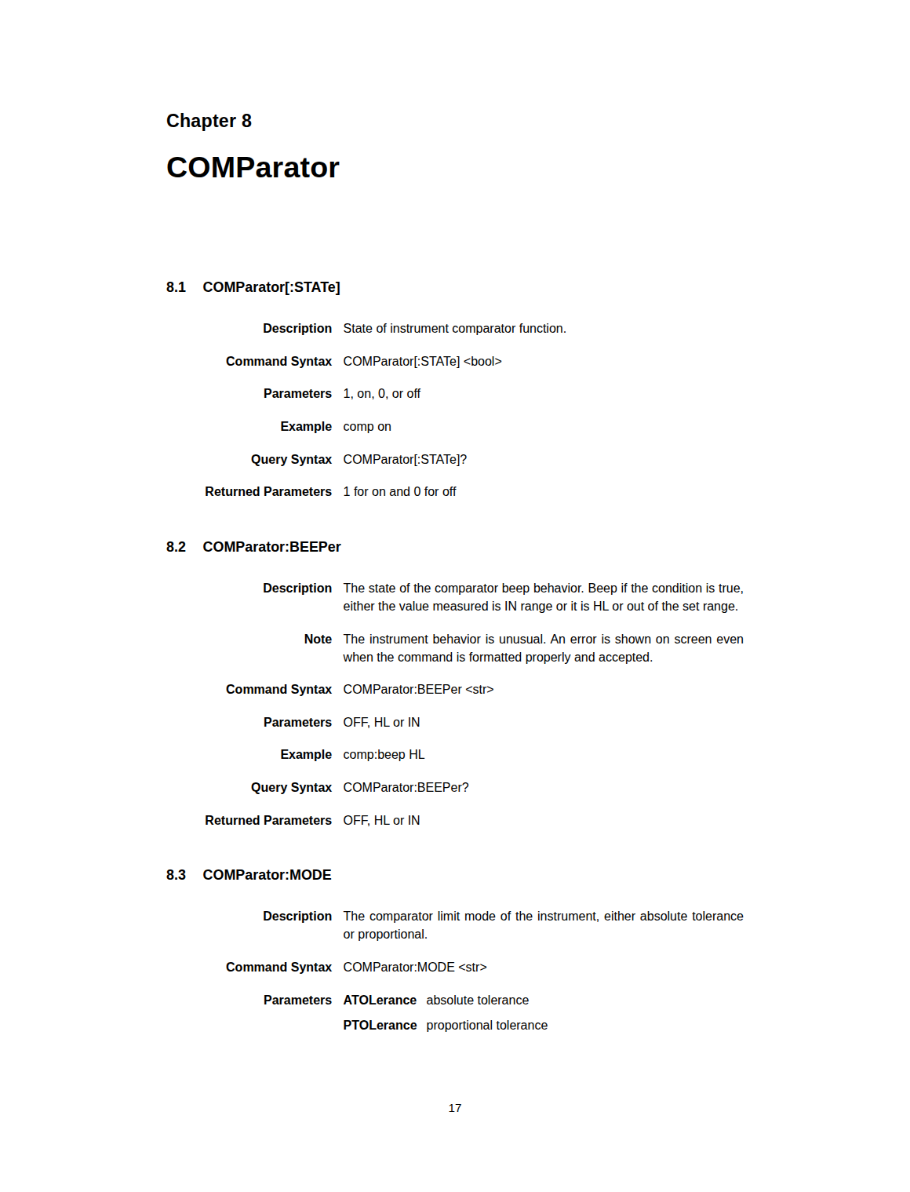Chapter 8
COMParator
8.1 COMParator[:STATe]
Description
State of instrument comparator function.
Command Syntax
COMParator[:STATe] <bool>
Parameters
1, on, 0, or off
Example
comp on
Query Syntax
COMParator[:STATe]?
Returned Parameters
1 for on and 0 for off
8.2 COMParator:BEEPer
Description
The state of the comparator beep behavior. Beep if the condition is true, either the value measured is IN range or it is HL or out of the set range.
Note
The instrument behavior is unusual. An error is shown on screen even when the command is formatted properly and accepted.
Command Syntax
COMParator:BEEPer <str>
Parameters
OFF, HL or IN
Example
comp:beep HL
Query Syntax
COMParator:BEEPer?
Returned Parameters
OFF, HL or IN
8.3 COMParator:MODE
Description
The comparator limit mode of the instrument, either absolute tolerance or proportional.
Command Syntax
COMParator:MODE <str>
Parameters
ATOLerance
absolute tolerance
PTOLerance
proportional tolerance
17